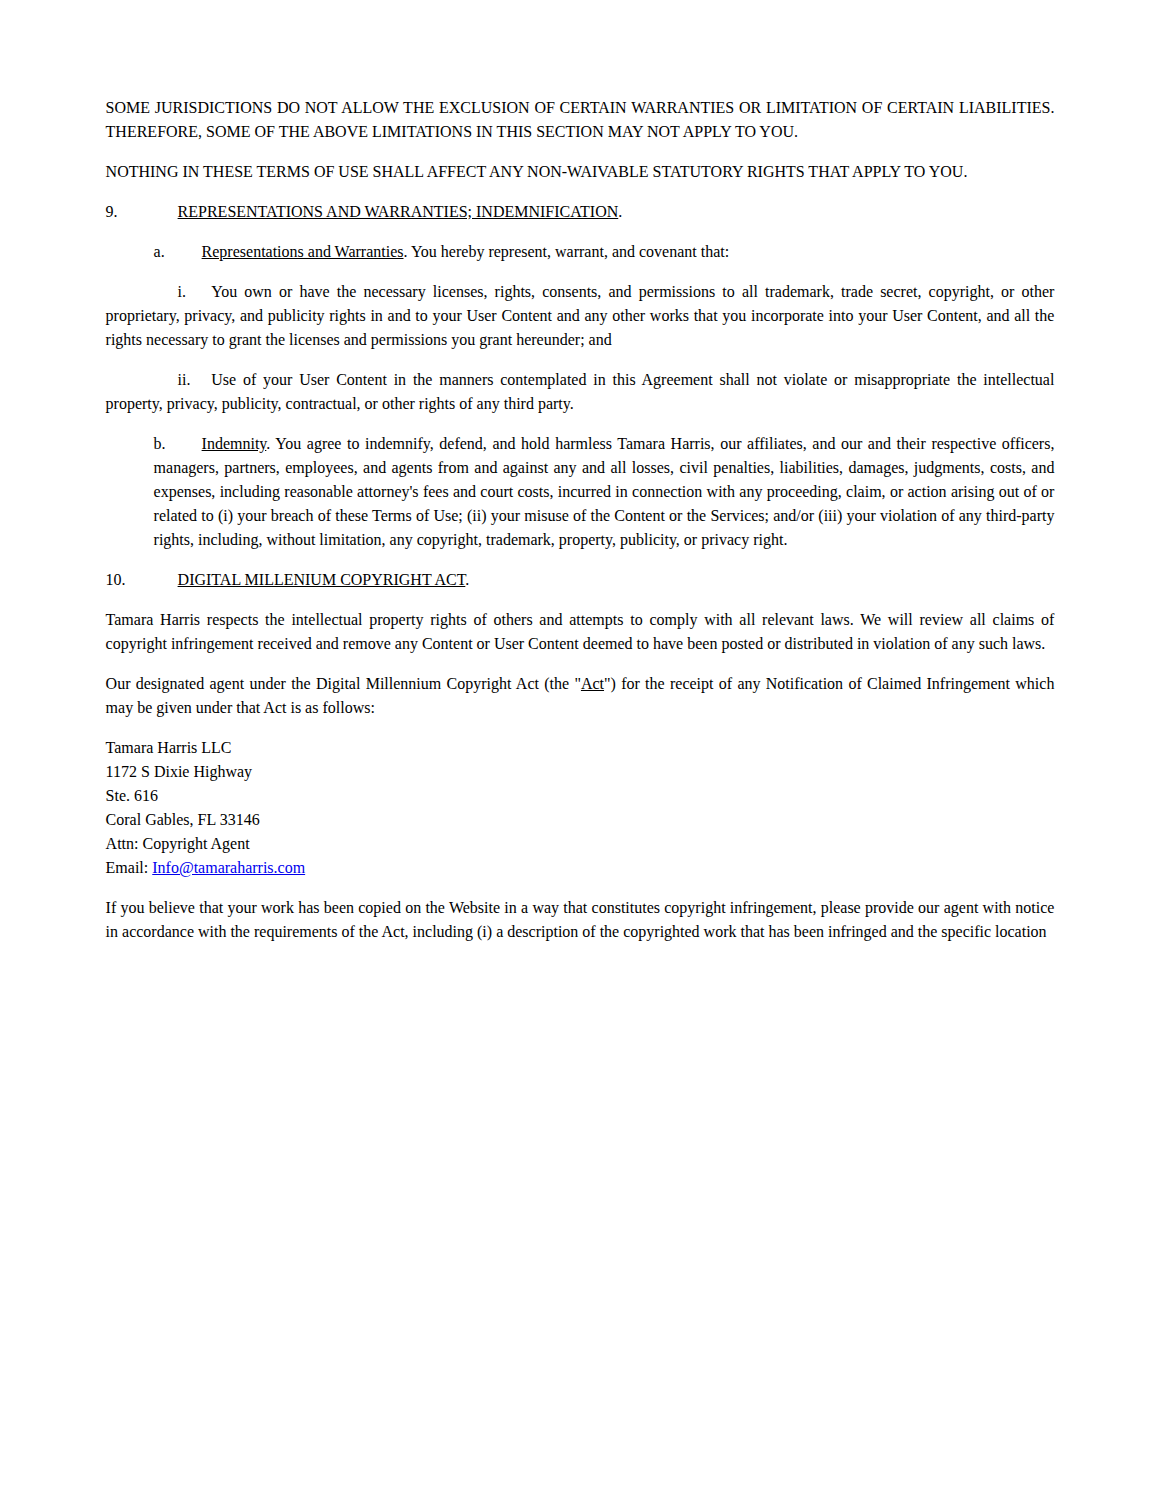Some jurisdictions do not allow the exclusion of certain warranties or limitation of certain liabilities. Therefore, some of the above limitations in this section may not apply to you.
Nothing in these Terms of Use shall affect any non-waivable statutory rights that apply to you.
9. REPRESENTATIONS AND WARRANTIES; INDEMNIFICATION.
a. Representations and Warranties. You hereby represent, warrant, and covenant that:
i. You own or have the necessary licenses, rights, consents, and permissions to all trademark, trade secret, copyright, or other proprietary, privacy, and publicity rights in and to your User Content and any other works that you incorporate into your User Content, and all the rights necessary to grant the licenses and permissions you grant hereunder; and
ii. Use of your User Content in the manners contemplated in this Agreement shall not violate or misappropriate the intellectual property, privacy, publicity, contractual, or other rights of any third party.
b. Indemnity. You agree to indemnify, defend, and hold harmless Tamara Harris, our affiliates, and our and their respective officers, managers, partners, employees, and agents from and against any and all losses, civil penalties, liabilities, damages, judgments, costs, and expenses, including reasonable attorney's fees and court costs, incurred in connection with any proceeding, claim, or action arising out of or related to (i) your breach of these Terms of Use; (ii) your misuse of the Content or the Services; and/or (iii) your violation of any third-party rights, including, without limitation, any copyright, trademark, property, publicity, or privacy right.
10. DIGITAL MILLENIUM COPYRIGHT ACT.
Tamara Harris respects the intellectual property rights of others and attempts to comply with all relevant laws. We will review all claims of copyright infringement received and remove any Content or User Content deemed to have been posted or distributed in violation of any such laws.
Our designated agent under the Digital Millennium Copyright Act (the "Act") for the receipt of any Notification of Claimed Infringement which may be given under that Act is as follows:
Tamara Harris LLC
1172 S Dixie Highway
Ste. 616
Coral Gables, FL 33146
Attn: Copyright Agent
Email: Info@tamaraharris.com
If you believe that your work has been copied on the Website in a way that constitutes copyright infringement, please provide our agent with notice in accordance with the requirements of the Act, including (i) a description of the copyrighted work that has been infringed and the specific location